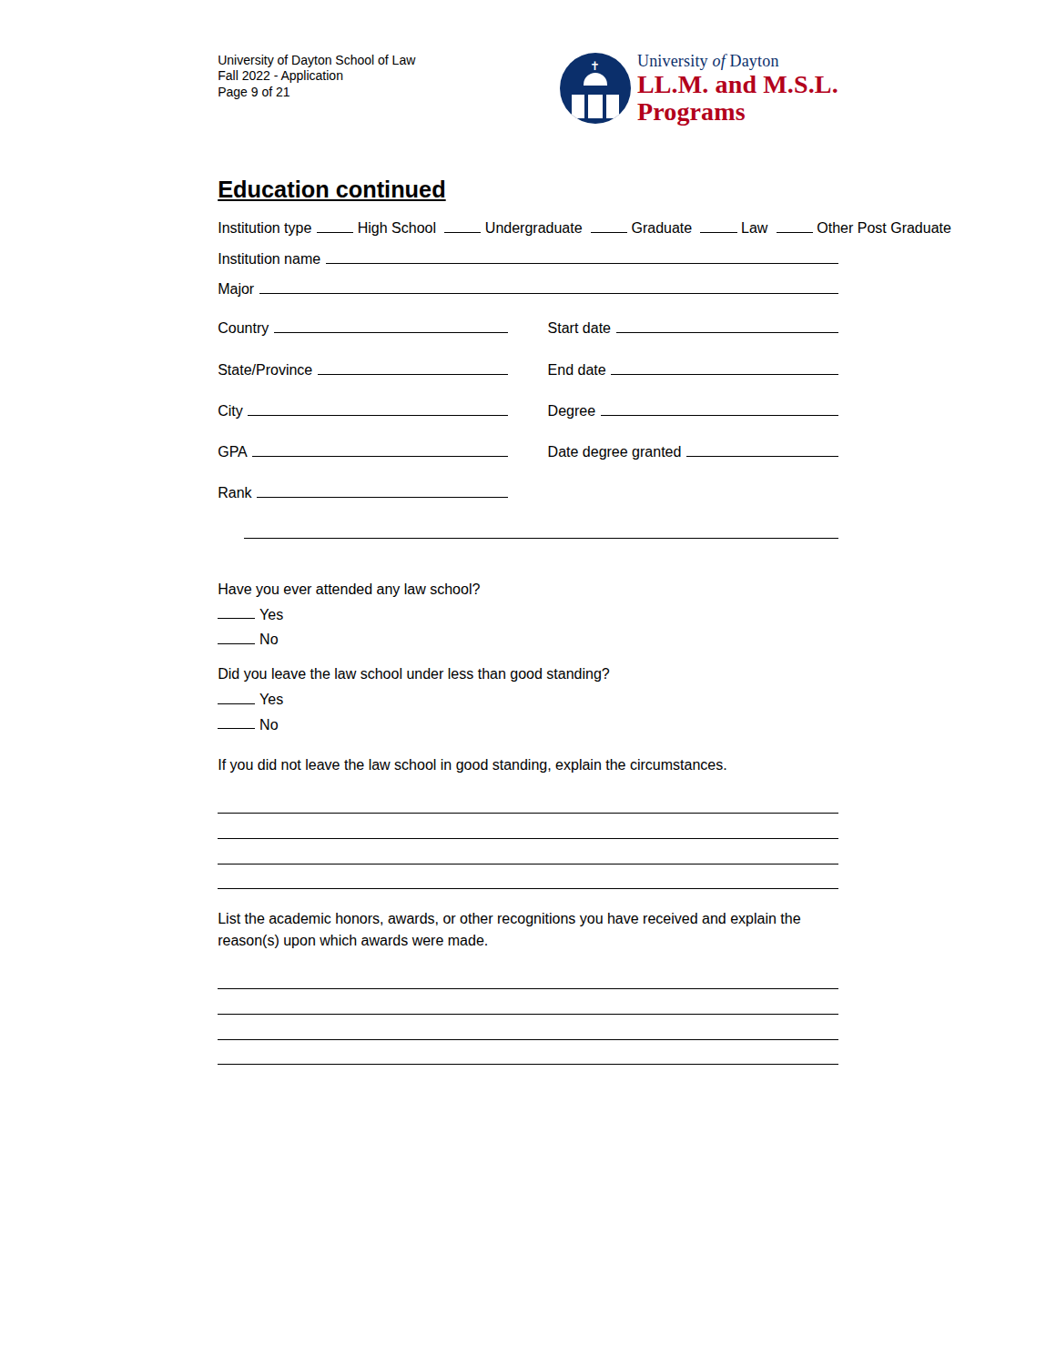University of Dayton School of Law
Fall 2022 - Application
Page 9 of 21
✝
University of Dayton
LL.M. and M.S.L.Programs
Education continued
Institution type High School Undergraduate Graduate Law Other Post Graduate
Institution name
Major
Country
Start date
State/Province
End date
City
Degree
GPA
Date degree granted
Rank
Have you ever attended any law school?
Yes No
Did you leave the law school under less than good standing?
Yes No
If you did not leave the law school in good standing, explain the circumstances.
List the academic honors, awards, or other recognitions you have received and explain the reason(s) upon which awards were made.